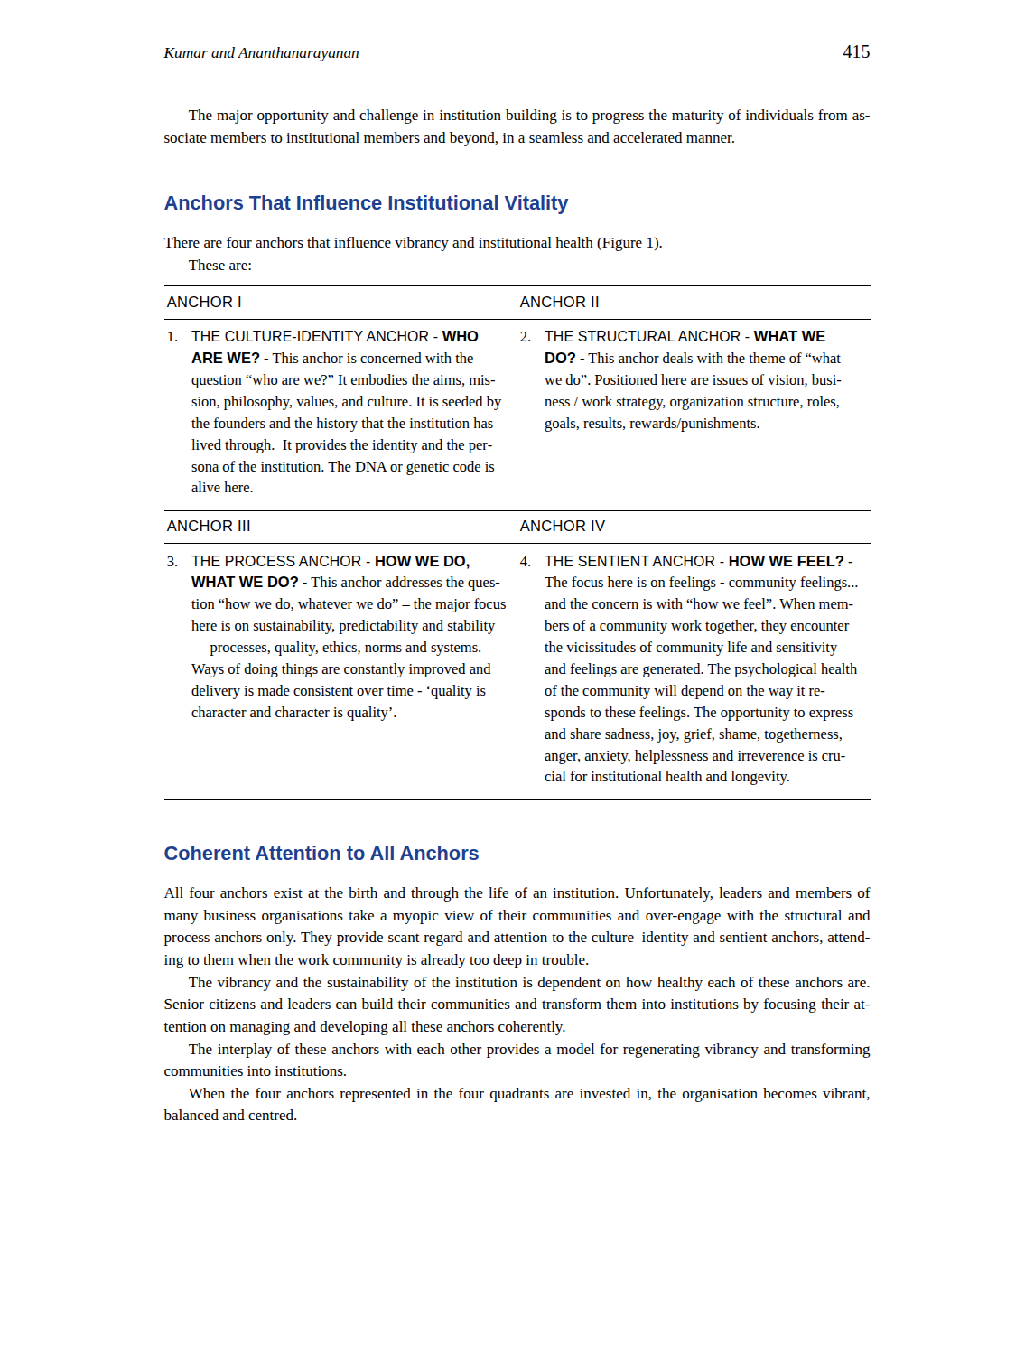Kumar and Ananthanarayanan 415
The major opportunity and challenge in institution building is to progress the maturity of individuals from associate members to institutional members and beyond, in a seamless and accelerated manner.
Anchors That Influence Institutional Vitality
There are four anchors that influence vibrancy and institutional health (Figure 1).
These are:
| ANCHOR I | ANCHOR II |
| --- | --- |
| 1. THE CULTURE-IDENTITY ANCHOR - WHO ARE WE? - This anchor is concerned with the question “who are we?” It embodies the aims, mission, philosophy, values, and culture. It is seeded by the founders and the history that the institution has lived through. It provides the identity and the persona of the institution. The DNA or genetic code is alive here. | 2. THE STRUCTURAL ANCHOR - WHAT WE DO? - This anchor deals with the theme of “what we do”. Positioned here are issues of vision, business / work strategy, organization structure, roles, goals, results, rewards/punishments. |
| ANCHOR III | ANCHOR IV |
| 3. THE PROCESS ANCHOR - HOW WE DO, WHAT WE DO? - This anchor addresses the question “how we do, whatever we do” – the major focus here is on sustainability, predictability and stability — processes, quality, ethics, norms and systems. Ways of doing things are constantly improved and delivery is made consistent over time - ‘quality is character and character is quality’. | 4. THE SENTIENT ANCHOR - HOW WE FEEL? - The focus here is on feelings - community feelings... and the concern is with “how we feel”. When members of a community work together, they encounter the vicissitudes of community life and sensitivity and feelings are generated. The psychological health of the community will depend on the way it responds to these feelings. The opportunity to express and share sadness, joy, grief, shame, togetherness, anger, anxiety, helplessness and irreverence is crucial for institutional health and longevity. |
Coherent Attention to All Anchors
All four anchors exist at the birth and through the life of an institution. Unfortunately, leaders and members of many business organisations take a myopic view of their communities and over-engage with the structural and process anchors only. They provide scant regard and attention to the culture–identity and sentient anchors, attending to them when the work community is already too deep in trouble.
The vibrancy and the sustainability of the institution is dependent on how healthy each of these anchors are. Senior citizens and leaders can build their communities and transform them into institutions by focusing their attention on managing and developing all these anchors coherently.
The interplay of these anchors with each other provides a model for regenerating vibrancy and transforming communities into institutions.
When the four anchors represented in the four quadrants are invested in, the organisation becomes vibrant, balanced and centred.